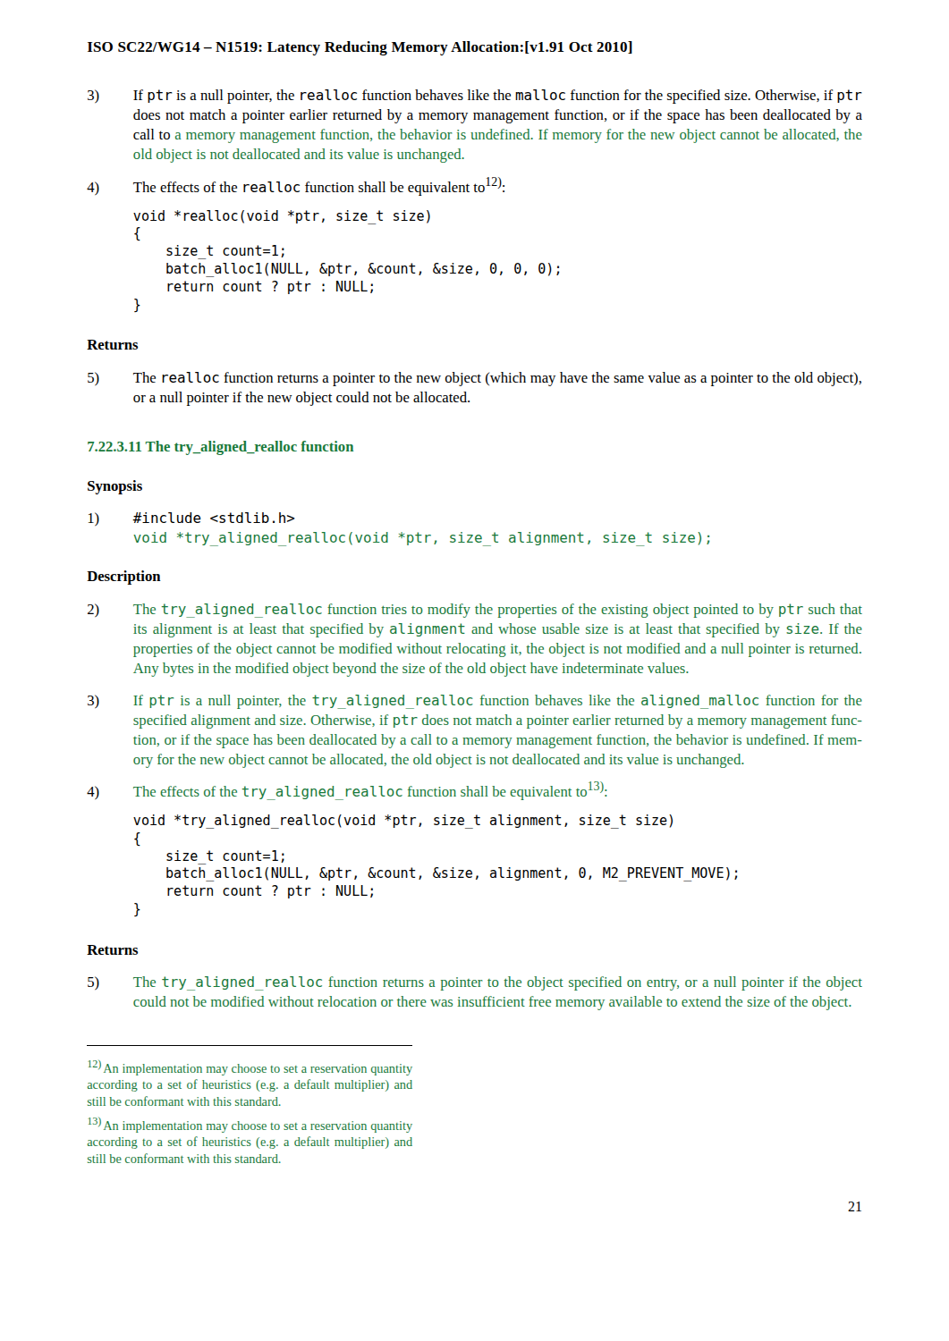ISO SC22/WG14 – N1519: Latency Reducing Memory Allocation:[v1.91 Oct 2010]
3) If ptr is a null pointer, the realloc function behaves like the malloc function for the specified size. Otherwise, if ptr does not match a pointer earlier returned by a memory management function, or if the space has been deallocated by a call to a memory management function, the behavior is undefined. If memory for the new object cannot be allocated, the old object is not deallocated and its value is unchanged.
4) The effects of the realloc function shall be equivalent to12):
void *realloc(void *ptr, size_t size)
{
    size_t count=1;
    batch_alloc1(NULL, &ptr, &count, &size, 0, 0, 0);
    return count ? ptr : NULL;
}
Returns
5) The realloc function returns a pointer to the new object (which may have the same value as a pointer to the old object), or a null pointer if the new object could not be allocated.
7.22.3.11 The try_aligned_realloc function
Synopsis
1) #include <stdlib.h>
void *try_aligned_realloc(void *ptr, size_t alignment, size_t size);
Description
2) The try_aligned_realloc function tries to modify the properties of the existing object pointed to by ptr such that its alignment is at least that specified by alignment and whose usable size is at least that specified by size. If the properties of the object cannot be modified without relocating it, the object is not modified and a null pointer is returned. Any bytes in the modified object beyond the size of the old object have indeterminate values.
3) If ptr is a null pointer, the try_aligned_realloc function behaves like the aligned_malloc function for the specified alignment and size. Otherwise, if ptr does not match a pointer earlier returned by a memory management function, or if the space has been deallocated by a call to a memory management function, the behavior is undefined. If memory for the new object cannot be allocated, the old object is not deallocated and its value is unchanged.
4) The effects of the try_aligned_realloc function shall be equivalent to13):
void *try_aligned_realloc(void *ptr, size_t alignment, size_t size)
{
    size_t count=1;
    batch_alloc1(NULL, &ptr, &count, &size, alignment, 0, M2_PREVENT_MOVE);
    return count ? ptr : NULL;
}
Returns
5) The try_aligned_realloc function returns a pointer to the object specified on entry, or a null pointer if the object could not be modified without relocation or there was insufficient free memory available to extend the size of the object.
12)An implementation may choose to set a reservation quantity according to a set of heuristics (e.g. a default multiplier) and still be conformant with this standard.
13)An implementation may choose to set a reservation quantity according to a set of heuristics (e.g. a default multiplier) and still be conformant with this standard.
21